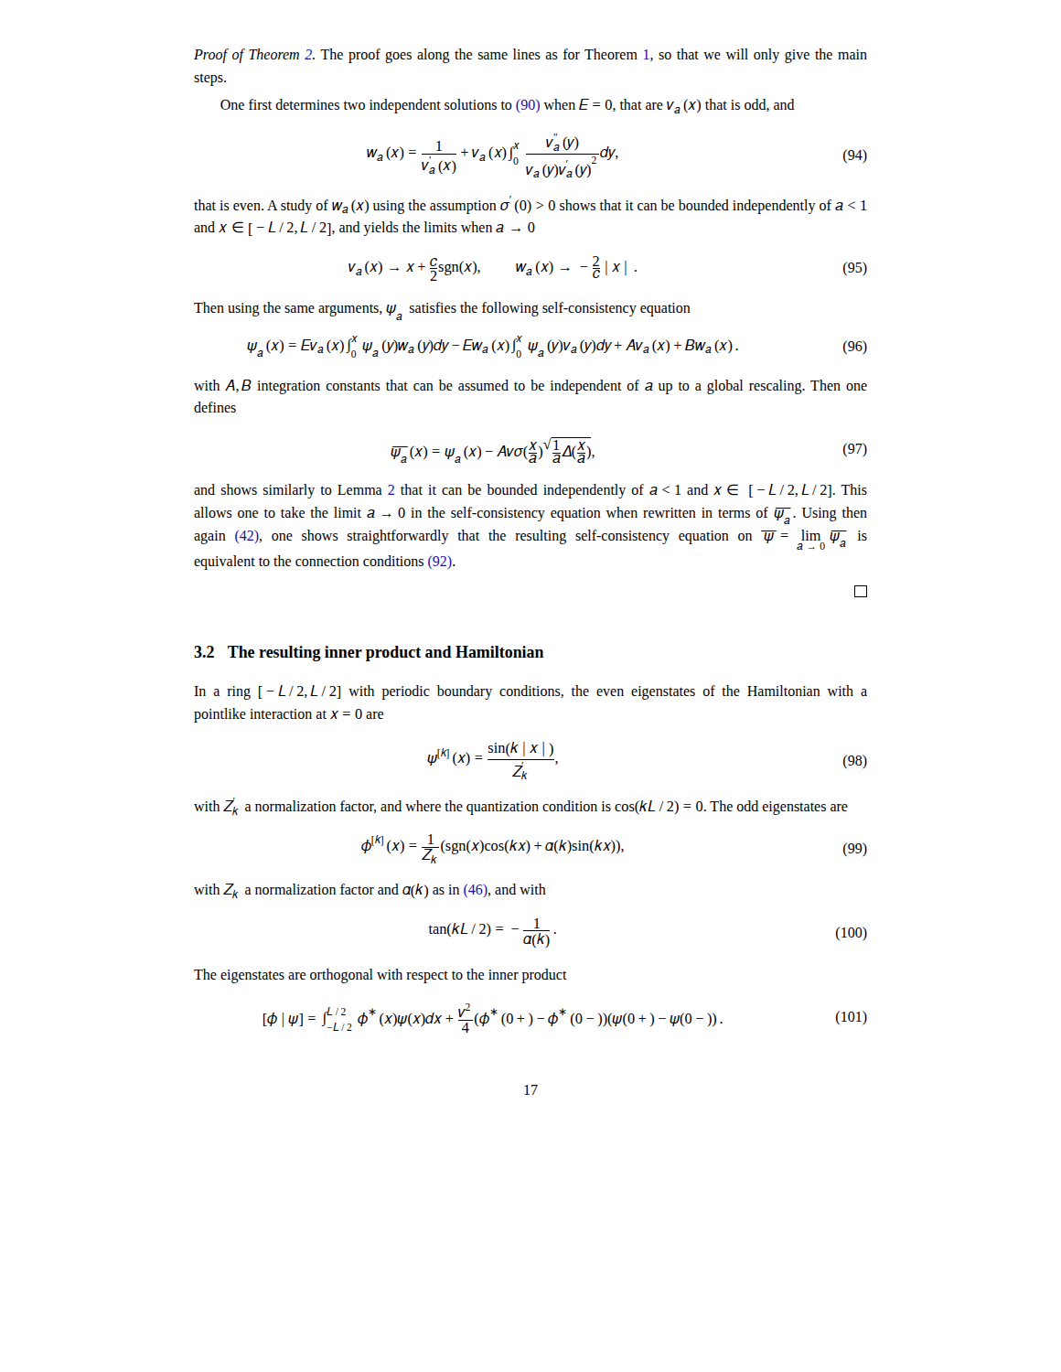Proof of Theorem 2. The proof goes along the same lines as for Theorem 1, so that we will only give the main steps.
One first determines two independent solutions to (90) when E=0, that are va(x) that is odd, and
wa(x) = 1va′(x) + va(x) ∫0x va″(y) va(y)va′(y)2 dy ,
(94)
that is even. A study of wa(x) using the assumption σ′(0)>0 shows that it can be bounded independently of a<1 and x∈[−L/2,L/2], and yields the limits when a→0
va(x) → x+ c2 sgn(x) , wa(x) → − 2c |x| .
(95)
Then using the same arguments, ψa satisfies the following self-consistency equation
ψa(x) = Eva(x) ∫0x ψa(y) wa(y) dy − Ewa(x) ∫0x ψa(y) va(y) dy + Ava(x) + Bwa(x) .
(96)
with A,B integration constants that can be assumed to be independent of a up to a global rescaling. Then one defines
ψa― (x) = ψa(x) − Aνσ (xa) 1a Δ (xa) ,
(97)
and shows similarly to Lemma 2 that it can be bounded independently of a<1 and x∈ [−L/2,L/2]. This allows one to take the limit a→0 in the self-consistency equation when rewritten in terms of ψa―. Using then again (42), one shows straightforwardly that the resulting self-consistency equation on ψ―=lima→0ψa― is equivalent to the connection conditions (92).
3.2 The resulting inner product and Hamiltonian
In a ring [−L/2,L/2] with periodic boundary conditions, the even eigenstates of the Hamiltonian with a pointlike interaction at x=0 are
ψ[k] (x) = sin(k|x|) Zk′ ,
(98)
with Zk′ a normalization factor, and where the quantization condition is cos(kL/2)=0. The odd eigenstates are
ϕ[k] (x) = 1Zk ( sgn(x) cos(kx) + α(k) sin(kx) ) ,
(99)
with Zk a normalization factor and α(k) as in (46), and with
tan(kL/2) = − 1α(k) .
(100)
The eigenstates are orthogonal with respect to the inner product
[ϕ|ψ] = ∫−L/2L/2 ϕ∗(x) ψ(x) dx + ν24 ( ϕ∗(0+) − ϕ∗(0−) ) ( ψ(0+) − ψ(0−) ) .
(101)
17